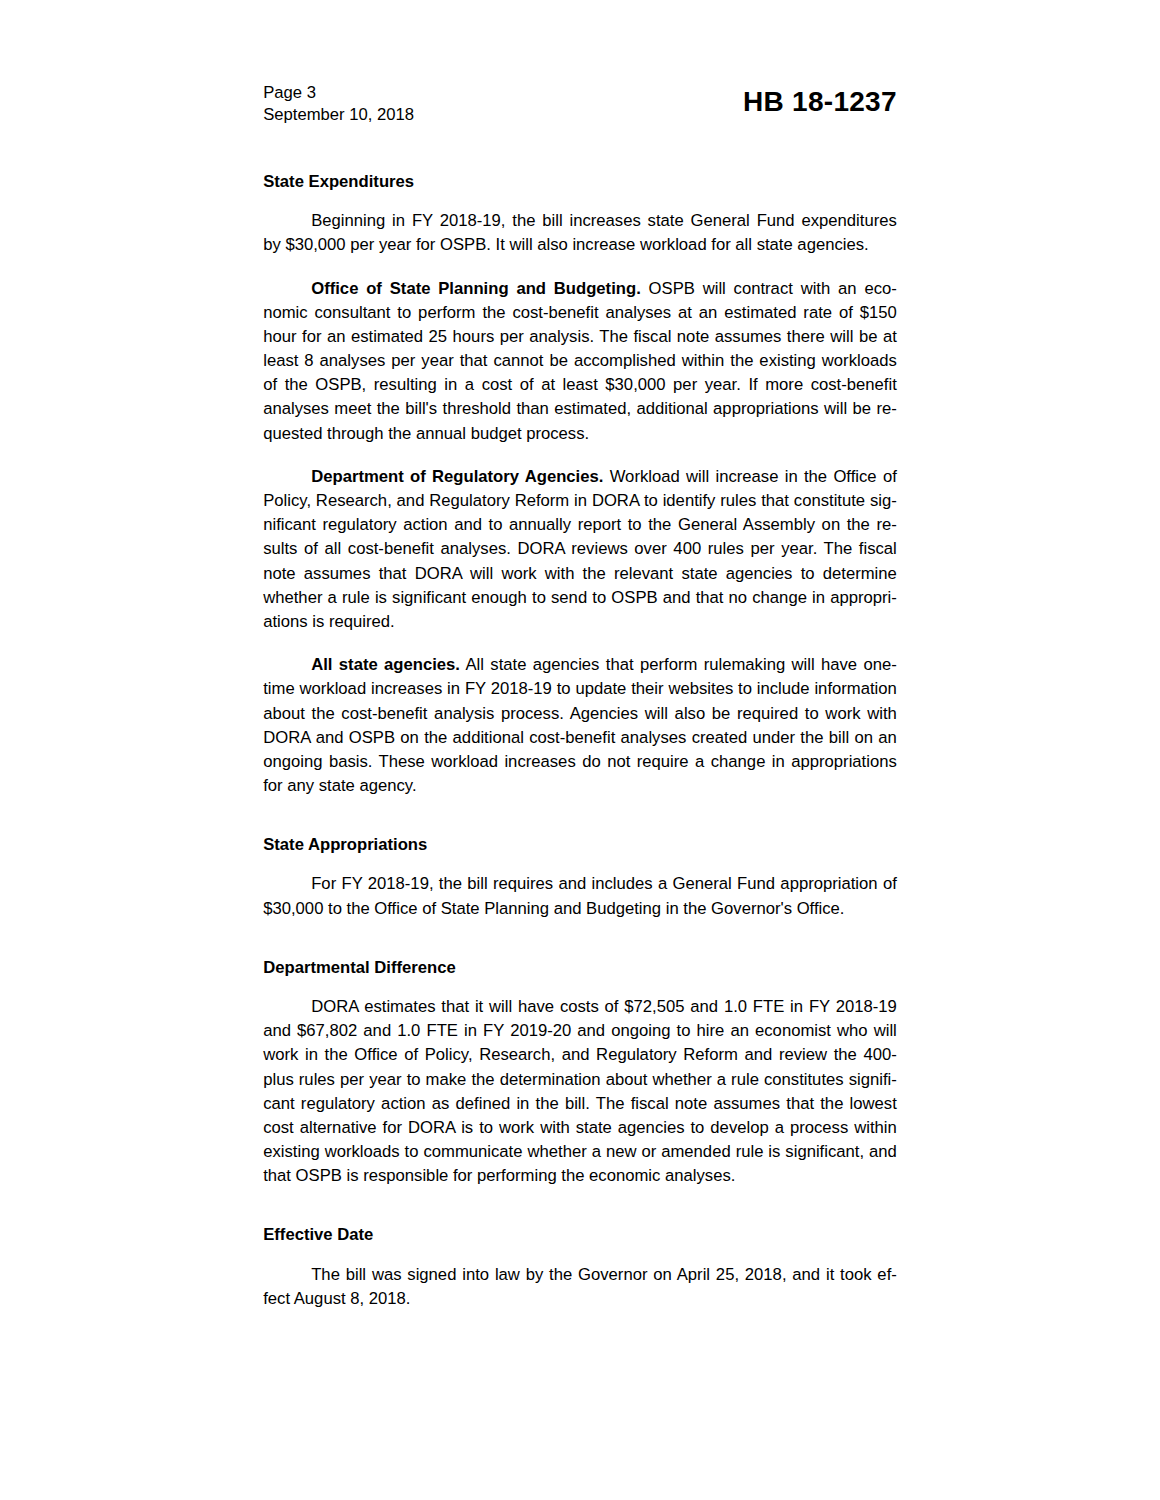Page 3
September 10, 2018
HB 18-1237
State Expenditures
Beginning in FY 2018-19, the bill increases state General Fund expenditures by $30,000 per year for OSPB. It will also increase workload for all state agencies.
Office of State Planning and Budgeting. OSPB will contract with an economic consultant to perform the cost-benefit analyses at an estimated rate of $150 hour for an estimated 25 hours per analysis. The fiscal note assumes there will be at least 8 analyses per year that cannot be accomplished within the existing workloads of the OSPB, resulting in a cost of at least $30,000 per year. If more cost-benefit analyses meet the bill's threshold than estimated, additional appropriations will be requested through the annual budget process.
Department of Regulatory Agencies. Workload will increase in the Office of Policy, Research, and Regulatory Reform in DORA to identify rules that constitute significant regulatory action and to annually report to the General Assembly on the results of all cost-benefit analyses. DORA reviews over 400 rules per year. The fiscal note assumes that DORA will work with the relevant state agencies to determine whether a rule is significant enough to send to OSPB and that no change in appropriations is required.
All state agencies. All state agencies that perform rulemaking will have one-time workload increases in FY 2018-19 to update their websites to include information about the cost-benefit analysis process. Agencies will also be required to work with DORA and OSPB on the additional cost-benefit analyses created under the bill on an ongoing basis. These workload increases do not require a change in appropriations for any state agency.
State Appropriations
For FY 2018-19, the bill requires and includes a General Fund appropriation of $30,000 to the Office of State Planning and Budgeting in the Governor's Office.
Departmental Difference
DORA estimates that it will have costs of $72,505 and 1.0 FTE in FY 2018-19 and $67,802 and 1.0 FTE in FY 2019-20 and ongoing to hire an economist who will work in the Office of Policy, Research, and Regulatory Reform and review the 400-plus rules per year to make the determination about whether a rule constitutes significant regulatory action as defined in the bill. The fiscal note assumes that the lowest cost alternative for DORA is to work with state agencies to develop a process within existing workloads to communicate whether a new or amended rule is significant, and that OSPB is responsible for performing the economic analyses.
Effective Date
The bill was signed into law by the Governor on April 25, 2018, and it took effect August 8, 2018.